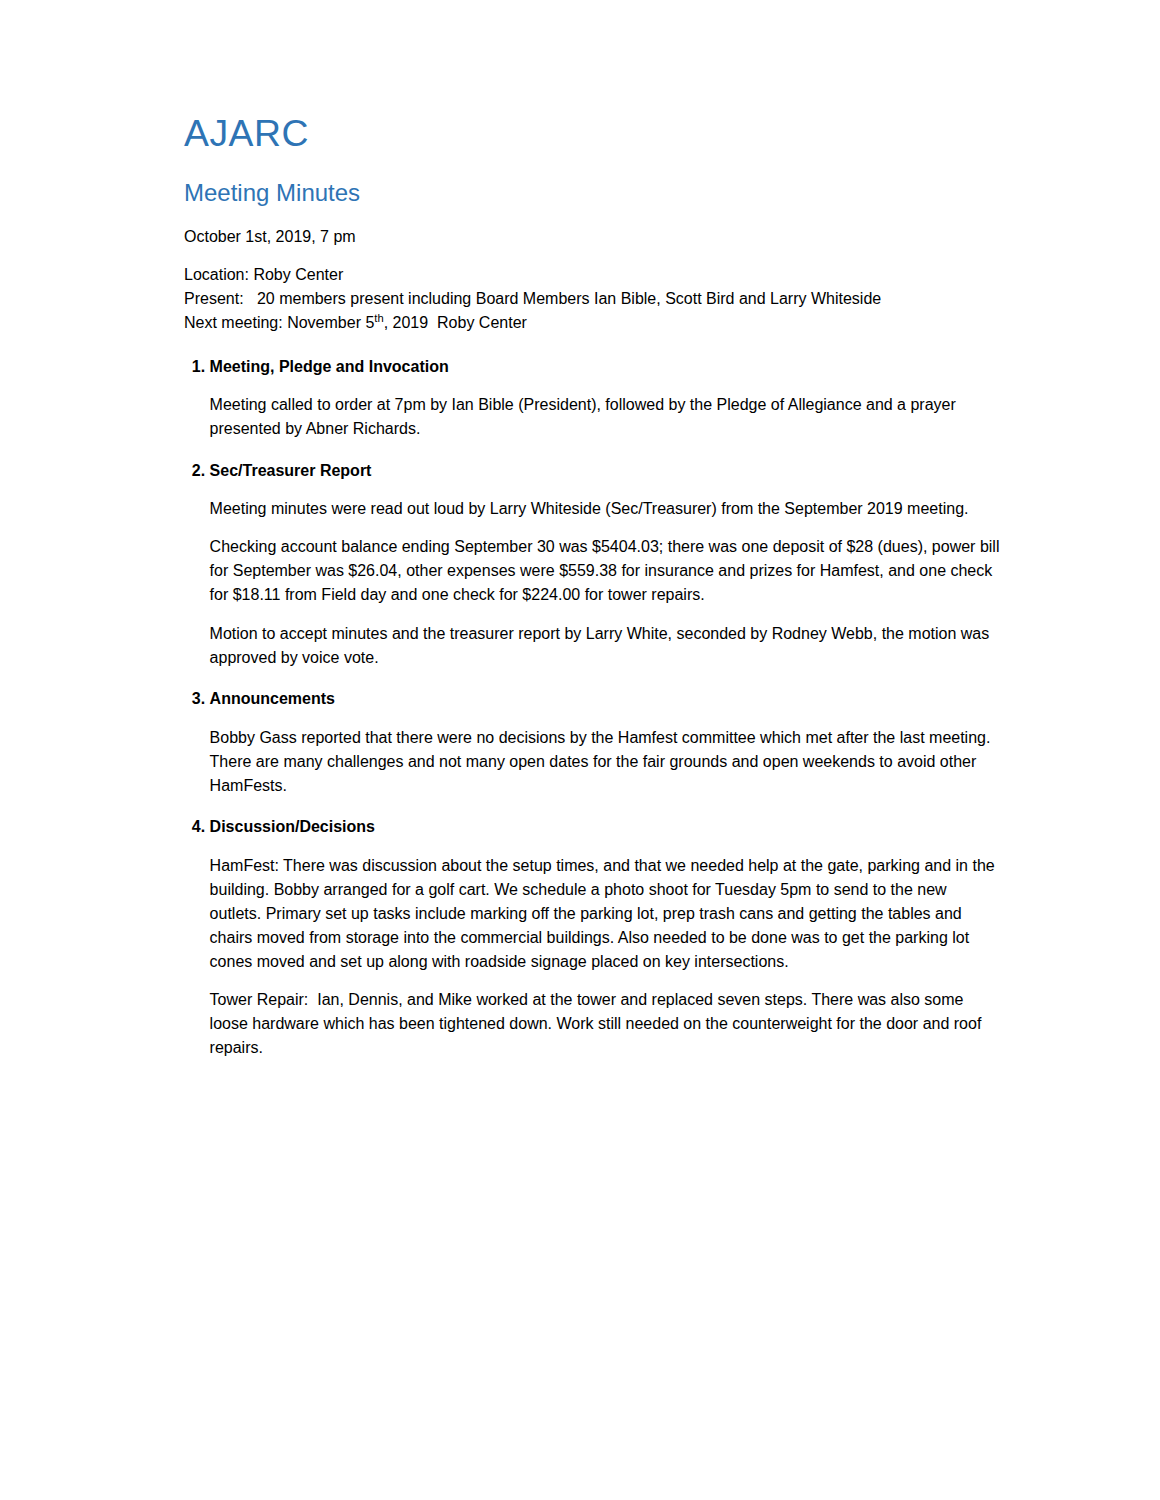AJARC
Meeting Minutes
October 1st, 2019, 7 pm
Location: Roby Center
Present: 20 members present including Board Members Ian Bible, Scott Bird and Larry Whiteside
Next meeting: November 5th, 2019 Roby Center
Meeting, Pledge and Invocation
Meeting called to order at 7pm by Ian Bible (President), followed by the Pledge of Allegiance and a prayer presented by Abner Richards.
Sec/Treasurer Report
Meeting minutes were read out loud by Larry Whiteside (Sec/Treasurer) from the September 2019 meeting.
Checking account balance ending September 30 was $5404.03; there was one deposit of $28 (dues), power bill for September was $26.04, other expenses were $559.38 for insurance and prizes for Hamfest, and one check for $18.11 from Field day and one check for $224.00 for tower repairs.
Motion to accept minutes and the treasurer report by Larry White, seconded by Rodney Webb, the motion was approved by voice vote.
Announcements
Bobby Gass reported that there were no decisions by the Hamfest committee which met after the last meeting. There are many challenges and not many open dates for the fair grounds and open weekends to avoid other HamFests.
Discussion/Decisions
HamFest: There was discussion about the setup times, and that we needed help at the gate, parking and in the building. Bobby arranged for a golf cart. We schedule a photo shoot for Tuesday 5pm to send to the new outlets. Primary set up tasks include marking off the parking lot, prep trash cans and getting the tables and chairs moved from storage into the commercial buildings. Also needed to be done was to get the parking lot cones moved and set up along with roadside signage placed on key intersections.
Tower Repair: Ian, Dennis, and Mike worked at the tower and replaced seven steps. There was also some loose hardware which has been tightened down. Work still needed on the counterweight for the door and roof repairs.